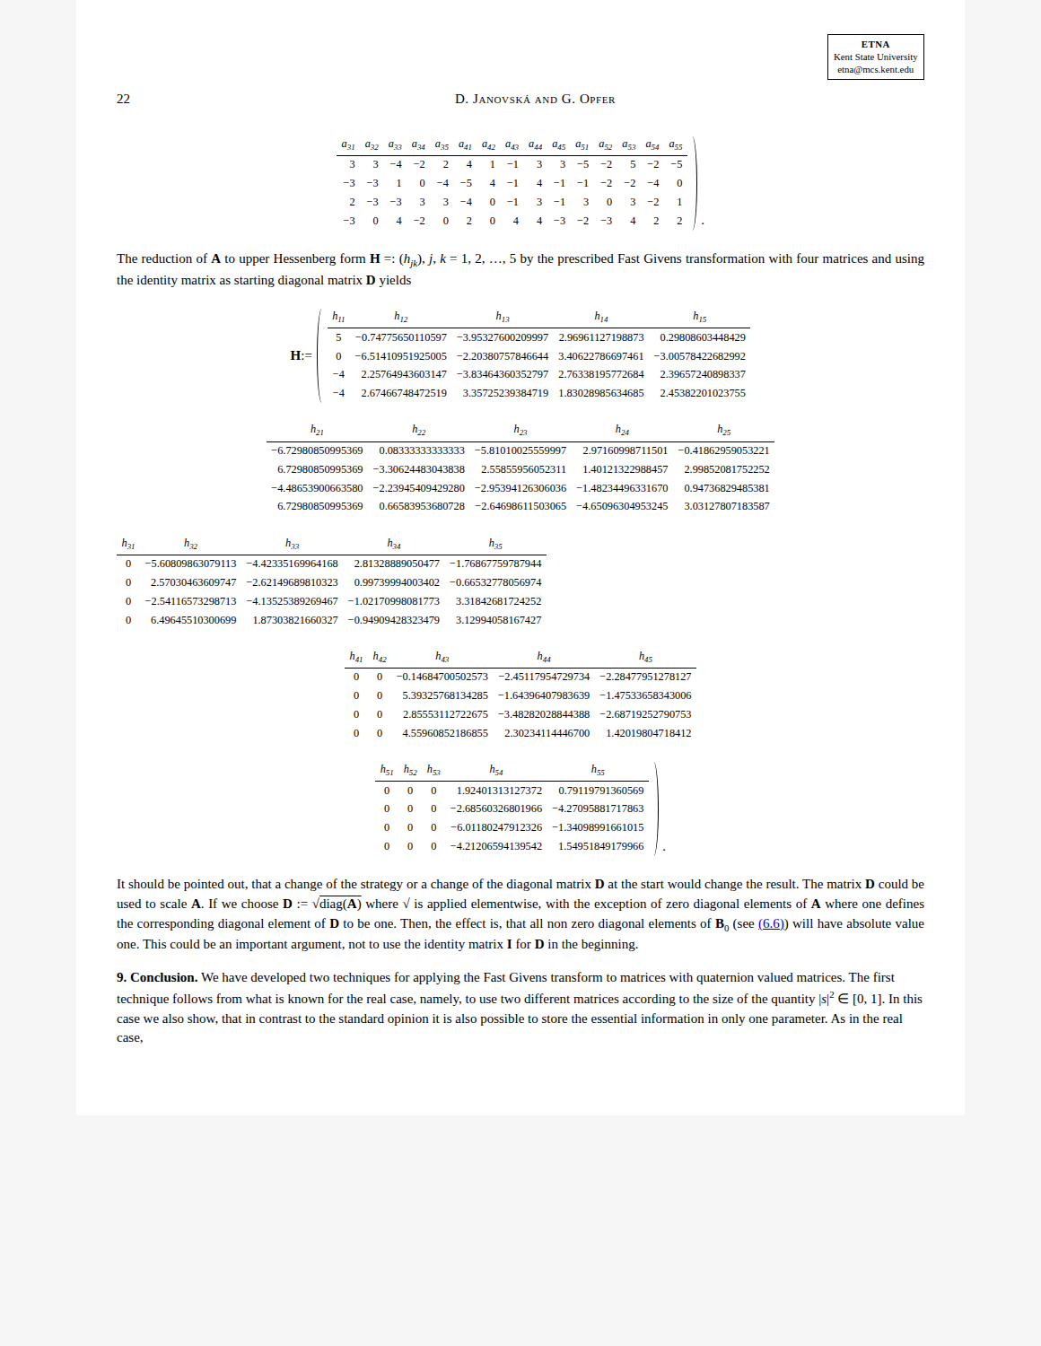ETNA
Kent State University
etna@mcs.kent.edu
22 D. Janovská and G. Opfer
| a 31 | a 32 | a 33 | a 34 | a 35 | a 41 | a 42 | a 43 | a 44 | a 45 | a 51 | a 52 | a 53 | a 54 | a 55 |
| --- | --- | --- | --- | --- | --- | --- | --- | --- | --- | --- | --- | --- | --- | --- |
| 3 | 3 | −4 | −2 | 2 | 4 | 1 | −1 | 3 | 3 | −5 | −2 | 5 | −2 | −5 |
| −3 | −3 | 1 | 0 | −4 | −5 | 4 | −1 | 4 | −1 | −1 | −2 | −2 | −4 | 0 |
| 2 | −3 | −3 | 3 | 3 | −4 | 0 | −1 | 3 | −1 | 3 | 0 | 3 | −2 | 1 |
| −3 | 0 | 4 | −2 | 0 | 2 | 0 | 4 | 4 | −3 | −2 | −3 | 4 | 2 | 2 |
.
The reduction of A to upper Hessenberg form H =: (hjk), j, k = 1, 2, …, 5 by the prescribed Fast Givens transformation with four matrices and using the identity matrix as starting diagonal matrix D yields
H :=
| h 11 | h 12 | h 13 | h 14 | h 15 |
| --- | --- | --- | --- | --- |
| 5 | −0.74775650110597 | −3.95327600209997 | 2.96961127198873 | 0.29808603448429 |
| 0 | −6.51410951925005 | −2.20380757846644 | 3.40622786697461 | −3.00578422682992 |
| −4 | 2.25764943603147 | −3.83464360352797 | 2.76338195772684 | 2.39657240898337 |
| −4 | 2.67466748472519 | 3.35725239384719 | 1.83028985634685 | 2.45382201023755 |
| h 21 | h 22 | h 23 | h 24 | h 25 |
| --- | --- | --- | --- | --- |
| −6.72980850995369 | 0.08333333333333 | −5.81010025559997 | 2.97160998711501 | −0.41862959053221 |
| 6.72980850995369 | −3.30624483043838 | 2.55855956052311 | 1.40121322988457 | 2.99852081752252 |
| −4.48653900663580 | −2.23945409429280 | −2.95394126306036 | −1.48234496331670 | 0.94736829485381 |
| 6.72980850995369 | 0.66583953680728 | −2.64698611503065 | −4.65096304953245 | 3.03127807183587 |
| h 31 | h 32 | h 33 | h 34 | h 35 |
| --- | --- | --- | --- | --- |
| 0 | −5.60809863079113 | −4.42335169964168 | 2.81328889050477 | −1.76867759787944 |
| 0 | 2.57030463609747 | −2.62149689810323 | 0.99739994003402 | −0.66532778056974 |
| 0 | −2.54116573298713 | −4.13525389269467 | −1.02170998081773 | 3.31842681724252 |
| 0 | 6.49645510300699 | 1.87303821660327 | −0.94909428323479 | 3.12994058167427 |
| h 41 | h 42 | h 43 | h 44 | h 45 |
| --- | --- | --- | --- | --- |
| 0 | 0 | −0.14684700502573 | −2.45117954729734 | −2.28477951278127 |
| 0 | 0 | 5.39325768134285 | −1.64396407983639 | −1.47533658343006 |
| 0 | 0 | 2.85553112722675 | −3.48282028844388 | −2.68719252790753 |
| 0 | 0 | 4.55960852186855 | 2.30234114446700 | 1.42019804718412 |
| h 51 | h 52 | h 53 | h 54 | h 55 |
| --- | --- | --- | --- | --- |
| 0 | 0 | 0 | 1.92401313127372 | 0.79119791360569 |
| 0 | 0 | 0 | −2.68560326801966 | −4.27095881717863 |
| 0 | 0 | 0 | −6.01180247912326 | −1.34098991661015 |
| 0 | 0 | 0 | −4.21206594139542 | 1.54951849179966 |
.
It should be pointed out, that a change of the strategy or a change of the diagonal matrix D at the start would change the result. The matrix D could be used to scale A. If we choose D := √diag(A) where √ is applied elementwise, with the exception of zero diagonal elements of A where one defines the corresponding diagonal element of D to be one. Then, the effect is, that all non zero diagonal elements of B0 (see (6.6)) will have absolute value one. This could be an important argument, not to use the identity matrix I for D in the beginning.
9. Conclusion.
We have developed two techniques for applying the Fast Givens transform to matrices with quaternion valued matrices. The first technique follows from what is known for the real case, namely, to use two different matrices according to the size of the quantity |s|2 ∈ [0, 1]. In this case we also show, that in contrast to the standard opinion it is also possible to store the essential information in only one parameter. As in the real case,